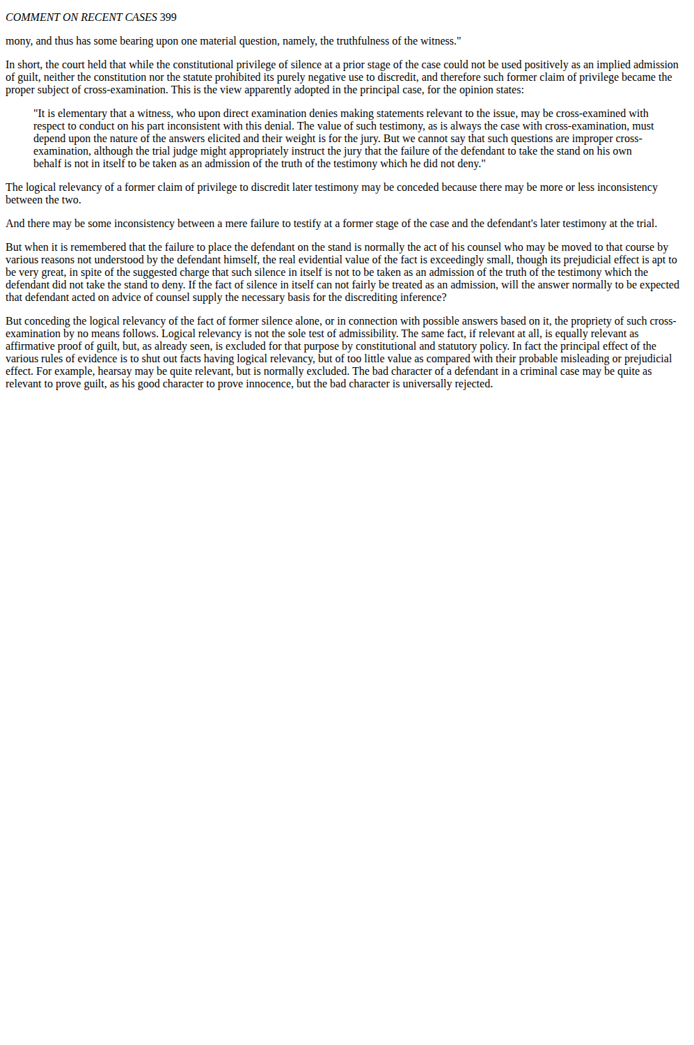COMMENT ON RECENT CASES 399
mony, and thus has some bearing upon one material question, namely, the truthfulness of the witness."
In short, the court held that while the constitutional privilege of silence at a prior stage of the case could not be used positively as an implied admission of guilt, neither the constitution nor the statute prohibited its purely negative use to discredit, and therefore such former claim of privilege became the proper subject of cross-examination. This is the view apparently adopted in the principal case, for the opinion states:
"It is elementary that a witness, who upon direct examination denies making statements relevant to the issue, may be cross-examined with respect to conduct on his part inconsistent with this denial. The value of such testimony, as is always the case with cross-examination, must depend upon the nature of the answers elicited and their weight is for the jury. But we cannot say that such questions are improper cross-examination, although the trial judge might appropriately instruct the jury that the failure of the defendant to take the stand on his own behalf is not in itself to be taken as an admission of the truth of the testimony which he did not deny."
The logical relevancy of a former claim of privilege to discredit later testimony may be conceded because there may be more or less inconsistency between the two.
And there may be some inconsistency between a mere failure to testify at a former stage of the case and the defendant's later testimony at the trial.
But when it is remembered that the failure to place the defendant on the stand is normally the act of his counsel who may be moved to that course by various reasons not understood by the defendant himself, the real evidential value of the fact is exceedingly small, though its prejudicial effect is apt to be very great, in spite of the suggested charge that such silence in itself is not to be taken as an admission of the truth of the testimony which the defendant did not take the stand to deny. If the fact of silence in itself can not fairly be treated as an admission, will the answer normally to be expected that defendant acted on advice of counsel supply the necessary basis for the discrediting inference?
But conceding the logical relevancy of the fact of former silence alone, or in connection with possible answers based on it, the propriety of such cross-examination by no means follows. Logical relevancy is not the sole test of admissibility. The same fact, if relevant at all, is equally relevant as affirmative proof of guilt, but, as already seen, is excluded for that purpose by constitutional and statutory policy. In fact the principal effect of the various rules of evidence is to shut out facts having logical relevancy, but of too little value as compared with their probable misleading or prejudicial effect. For example, hearsay may be quite relevant, but is normally excluded. The bad character of a defendant in a criminal case may be quite as relevant to prove guilt, as his good character to prove innocence, but the bad character is universally rejected.